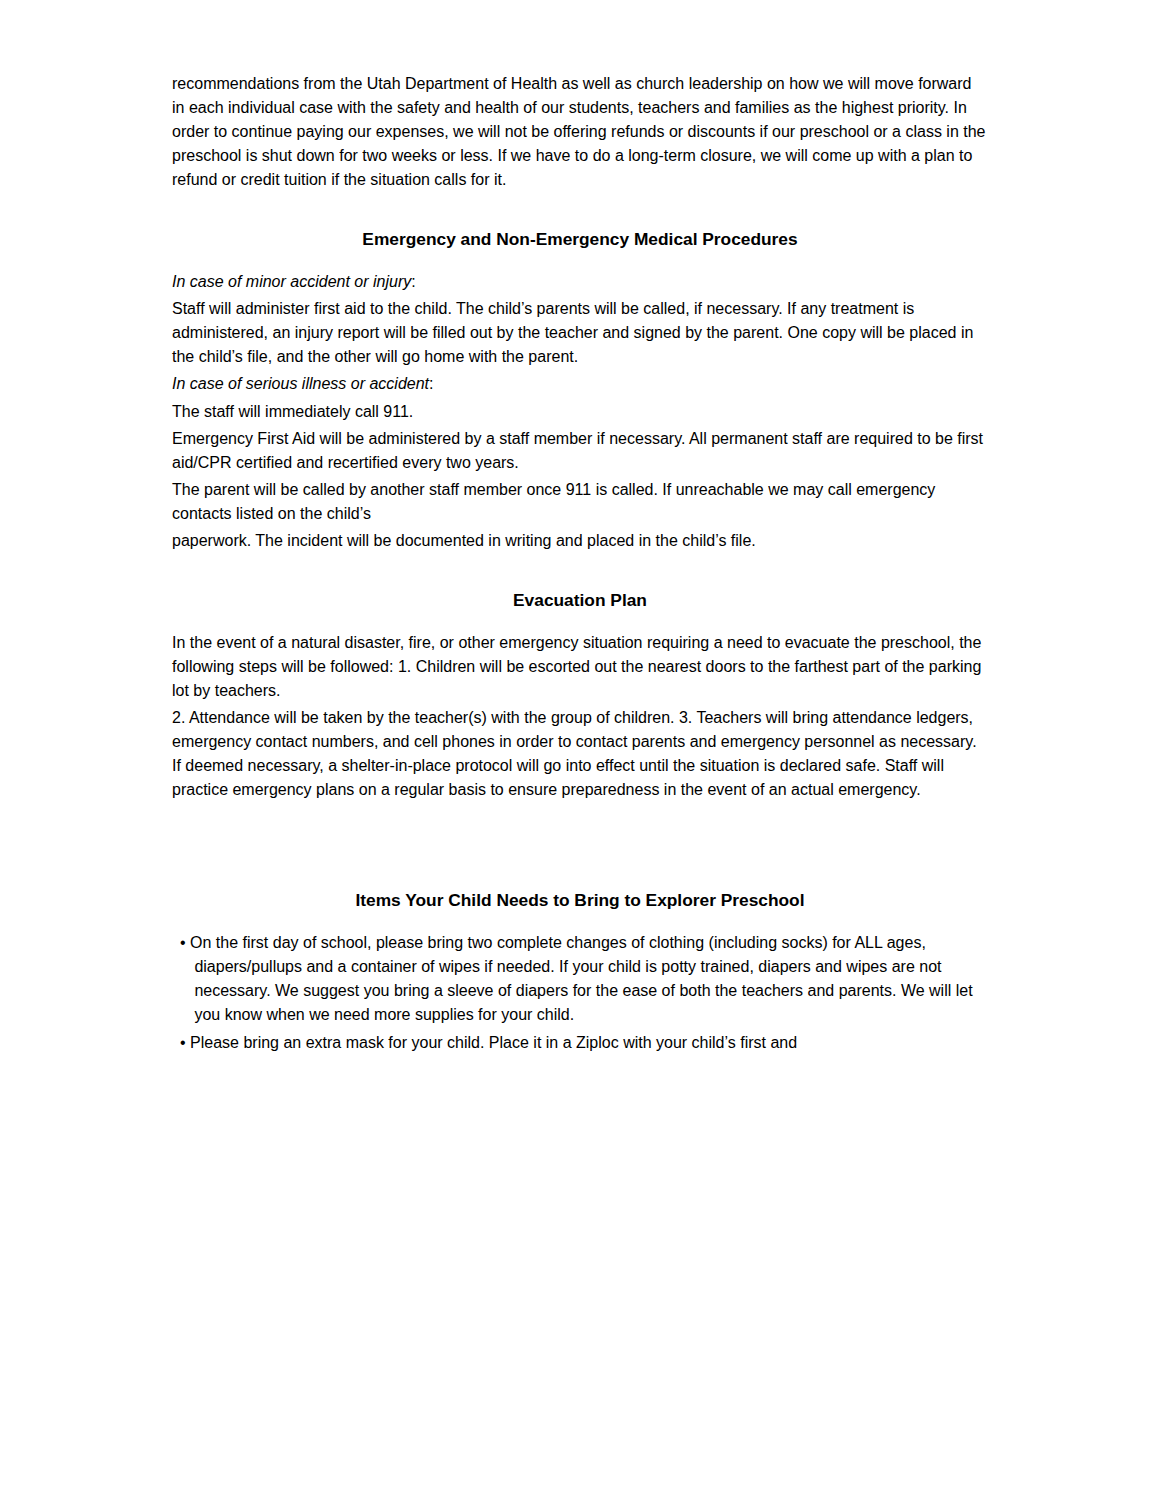recommendations from the Utah Department of Health as well as church leadership on how we will move forward in each individual case with the safety and health of our students, teachers and families as the highest priority. In order to continue paying our expenses, we will not be offering refunds or discounts if our preschool or a class in the preschool is shut down for two weeks or less. If we have to do a long-term closure, we will come up with a plan to refund or credit tuition if the situation calls for it.
Emergency and Non-Emergency Medical Procedures
In case of minor accident or injury:
Staff will administer first aid to the child. The child’s parents will be called, if necessary. If any treatment is administered, an injury report will be filled out by the teacher and signed by the parent. One copy will be placed in the child’s file, and the other will go home with the parent.
In case of serious illness or accident:
The staff will immediately call 911.
Emergency First Aid will be administered by a staff member if necessary. All permanent staff are required to be first aid/CPR certified and recertified every two years.
The parent will be called by another staff member once 911 is called. If unreachable we may call emergency contacts listed on the child’s
paperwork. The incident will be documented in writing and placed in the child’s file.
Evacuation Plan
In the event of a natural disaster, fire, or other emergency situation requiring a need to evacuate the preschool, the following steps will be followed: 1. Children will be escorted out the nearest doors to the farthest part of the parking lot by teachers.
2. Attendance will be taken by the teacher(s) with the group of children. 3. Teachers will bring attendance ledgers, emergency contact numbers, and cell phones in order to contact parents and emergency personnel as necessary. If deemed necessary, a shelter-in-place protocol will go into effect until the situation is declared safe. Staff will practice emergency plans on a regular basis to ensure preparedness in the event of an actual emergency.
Items Your Child Needs to Bring to Explorer Preschool
• On the first day of school, please bring two complete changes of clothing (including socks) for ALL ages, diapers/pullups and a container of wipes if needed. If your child is potty trained, diapers and wipes are not necessary. We suggest you bring a sleeve of diapers for the ease of both the teachers and parents. We will let you know when we need more supplies for your child.
• Please bring an extra mask for your child. Place it in a Ziploc with your child’s first and